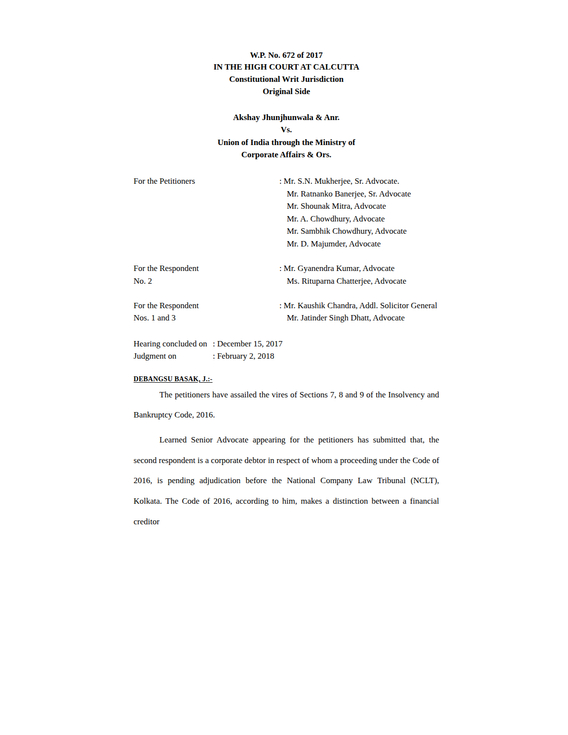W.P. No. 672 of 2017 IN THE HIGH COURT AT CALCUTTA Constitutional Writ Jurisdiction Original Side
Akshay Jhunjhunwala & Anr. Vs. Union of India through the Ministry of Corporate Affairs & Ors.
| For the Petitioners | : Mr. S.N. Mukherjee, Sr. Advocate. Mr. Ratnanko Banerjee, Sr. Advocate Mr. Shounak Mitra, Advocate Mr. A. Chowdhury, Advocate Mr. Sambhik Chowdhury, Advocate Mr. D. Majumder, Advocate |
| For the Respondent No. 2 | : Mr. Gyanendra Kumar, Advocate Ms. Rituparna Chatterjee, Advocate |
| For the Respondent Nos. 1 and 3 | : Mr. Kaushik Chandra, Addl. Solicitor General Mr. Jatinder Singh Dhatt, Advocate |
| Hearing concluded on | : December 15, 2017 |
| Judgment on | : February 2, 2018 |
DEBANGSU BASAK, J.:-
The petitioners have assailed the vires of Sections 7, 8 and 9 of the Insolvency and Bankruptcy Code, 2016.
Learned Senior Advocate appearing for the petitioners has submitted that, the second respondent is a corporate debtor in respect of whom a proceeding under the Code of 2016, is pending adjudication before the National Company Law Tribunal (NCLT), Kolkata. The Code of 2016, according to him, makes a distinction between a financial creditor